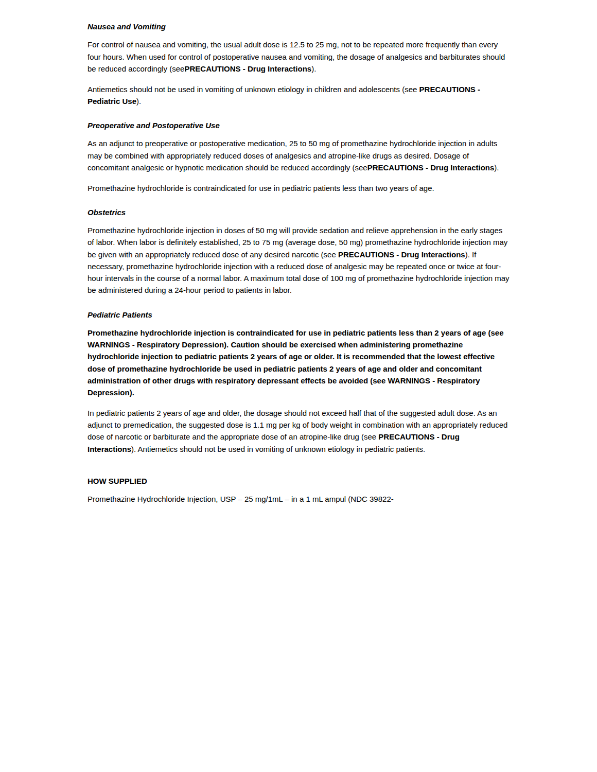Nausea and Vomiting
For control of nausea and vomiting, the usual adult dose is 12.5 to 25 mg, not to be repeated more frequently than every four hours. When used for control of postoperative nausea and vomiting, the dosage of analgesics and barbiturates should be reduced accordingly (seePRECAUTIONS - Drug Interactions).
Antiemetics should not be used in vomiting of unknown etiology in children and adolescents (see PRECAUTIONS - Pediatric Use).
Preoperative and Postoperative Use
As an adjunct to preoperative or postoperative medication, 25 to 50 mg of promethazine hydrochloride injection in adults may be combined with appropriately reduced doses of analgesics and atropine-like drugs as desired. Dosage of concomitant analgesic or hypnotic medication should be reduced accordingly (seePRECAUTIONS - Drug Interactions).
Promethazine hydrochloride is contraindicated for use in pediatric patients less than two years of age.
Obstetrics
Promethazine hydrochloride injection in doses of 50 mg will provide sedation and relieve apprehension in the early stages of labor. When labor is definitely established, 25 to 75 mg (average dose, 50 mg) promethazine hydrochloride injection may be given with an appropriately reduced dose of any desired narcotic (see PRECAUTIONS - Drug Interactions). If necessary, promethazine hydrochloride injection with a reduced dose of analgesic may be repeated once or twice at four-hour intervals in the course of a normal labor. A maximum total dose of 100 mg of promethazine hydrochloride injection may be administered during a 24-hour period to patients in labor.
Pediatric Patients
Promethazine hydrochloride injection is contraindicated for use in pediatric patients less than 2 years of age (see WARNINGS - Respiratory Depression). Caution should be exercised when administering promethazine hydrochloride injection to pediatric patients 2 years of age or older. It is recommended that the lowest effective dose of promethazine hydrochloride be used in pediatric patients 2 years of age and older and concomitant administration of other drugs with respiratory depressant effects be avoided (see WARNINGS - Respiratory Depression).
In pediatric patients 2 years of age and older, the dosage should not exceed half that of the suggested adult dose. As an adjunct to premedication, the suggested dose is 1.1 mg per kg of body weight in combination with an appropriately reduced dose of narcotic or barbiturate and the appropriate dose of an atropine-like drug (see PRECAUTIONS - Drug Interactions). Antiemetics should not be used in vomiting of unknown etiology in pediatric patients.
HOW SUPPLIED
Promethazine Hydrochloride Injection, USP – 25 mg/1mL – in a 1 mL ampul (NDC 39822-